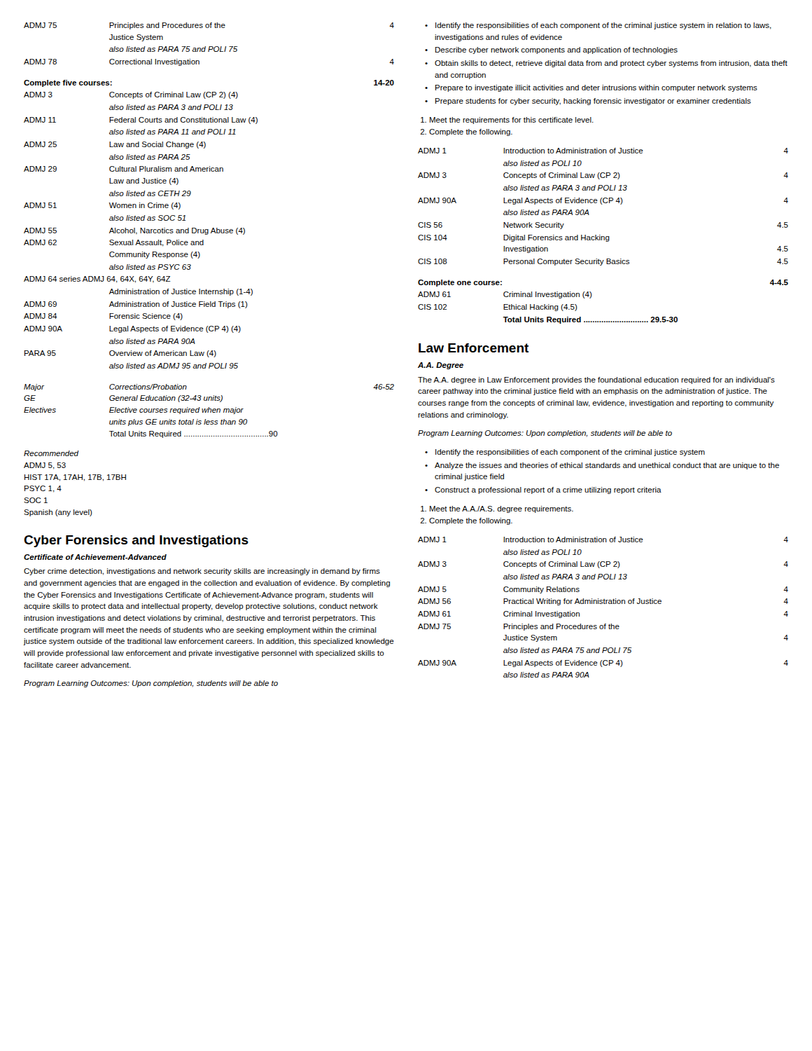| ADMJ 75 | Principles and Procedures of the Justice System | 4 |
| | also listed as PARA 75 and POLI 75 | |
| ADMJ 78 | Correctional Investigation | 4 |
| Complete five courses: | 14-20 |
| ADMJ 3 | Concepts of Criminal Law (CP 2) (4) | |
| | also listed as PARA 3 and POLI 13 | |
| ADMJ 11 | Federal Courts and Constitutional Law (4) | |
| | also listed as PARA 11 and POLI 11 | |
| ADMJ 25 | Law and Social Change (4) | |
| | also listed as PARA 25 | |
| ADMJ 29 | Cultural Pluralism and American Law and Justice (4) | |
| | also listed as CETH 29 | |
| ADMJ 51 | Women in Crime (4) | |
| | also listed as SOC 51 | |
| ADMJ 55 | Alcohol, Narcotics and Drug Abuse (4) | |
| ADMJ 62 | Sexual Assault, Police and Community Response (4) | |
| | also listed as PSYC 63 | |
| ADMJ 64 series ADMJ 64, 64X, 64Y, 64Z | |
| | Administration of Justice Internship (1-4) | |
| ADMJ 69 | Administration of Justice Field Trips (1) | |
| ADMJ 84 | Forensic Science (4) | |
| ADMJ 90A | Legal Aspects of Evidence (CP 4) (4) | |
| | also listed as PARA 90A | |
| PARA 95 | Overview of American Law (4) | |
| | also listed as ADMJ 95 and POLI 95 | |
| Major | Corrections/Probation | 46-52 |
| GE | General Education (32-43 units) | |
| Electives | Elective courses required when major units plus GE units total is less than 90 | |
| | Total Units Required ......................................90 | |
Recommended
ADMJ 5, 53
HIST 17A, 17AH, 17B, 17BH
PSYC 1, 4
SOC 1
Spanish (any level)
Cyber Forensics and Investigations
Certificate of Achievement-Advanced
Cyber crime detection, investigations and network security skills are increasingly in demand by firms and government agencies that are engaged in the collection and evaluation of evidence. By completing the Cyber Forensics and Investigations Certificate of Achievement-Advance program, students will acquire skills to protect data and intellectual property, develop protective solutions, conduct network intrusion investigations and detect violations by criminal, destructive and terrorist perpetrators. This certificate program will meet the needs of students who are seeking employment within the criminal justice system outside of the traditional law enforcement careers. In addition, this specialized knowledge will provide professional law enforcement and private investigative personnel with specialized skills to facilitate career advancement.
Program Learning Outcomes: Upon completion, students will be able to
Identify the responsibilities of each component of the criminal justice system in relation to laws, investigations and rules of evidence
Describe cyber network components and application of technologies
Obtain skills to detect, retrieve digital data from and protect cyber systems from intrusion, data theft and corruption
Prepare to investigate illicit activities and deter intrusions within computer network systems
Prepare students for cyber security, hacking forensic investigator or examiner credentials
Meet the requirements for this certificate level.
Complete the following.
| ADMJ 1 | Introduction to Administration of Justice | 4 |
| | also listed as POLI 10 | |
| ADMJ 3 | Concepts of Criminal Law (CP 2) | 4 |
| | also listed as PARA 3 and POLI 13 | |
| ADMJ 90A | Legal Aspects of Evidence (CP 4) | 4 |
| | also listed as PARA 90A | |
| CIS 56 | Network Security | 4.5 |
| CIS 104 | Digital Forensics and Hacking Investigation | 4.5 |
| CIS 108 | Personal Computer Security Basics | 4.5 |
| Complete one course: | 4-4.5 |
| ADMJ 61 | Criminal Investigation (4) | |
| CIS 102 | Ethical Hacking (4.5) | |
| | Total Units Required ............................. 29.5-30 | |
Law Enforcement
A.A. Degree
The A.A. degree in Law Enforcement provides the foundational education required for an individual's career pathway into the criminal justice field with an emphasis on the administration of justice. The courses range from the concepts of criminal law, evidence, investigation and reporting to community relations and criminology.
Program Learning Outcomes: Upon completion, students will be able to
Identify the responsibilities of each component of the criminal justice system
Analyze the issues and theories of ethical standards and unethical conduct that are unique to the criminal justice field
Construct a professional report of a crime utilizing report criteria
Meet the A.A./A.S. degree requirements.
Complete the following.
| ADMJ 1 | Introduction to Administration of Justice | 4 |
| | also listed as POLI 10 | |
| ADMJ 3 | Concepts of Criminal Law (CP 2) | 4 |
| | also listed as PARA 3 and POLI 13 | |
| ADMJ 5 | Community Relations | 4 |
| ADMJ 56 | Practical Writing for Administration of Justice | 4 |
| ADMJ 61 | Criminal Investigation | 4 |
| ADMJ 75 | Principles and Procedures of the Justice System | 4 |
| | also listed as PARA 75 and POLI 75 | |
| ADMJ 90A | Legal Aspects of Evidence (CP 4) | 4 |
| | also listed as PARA 90A | |